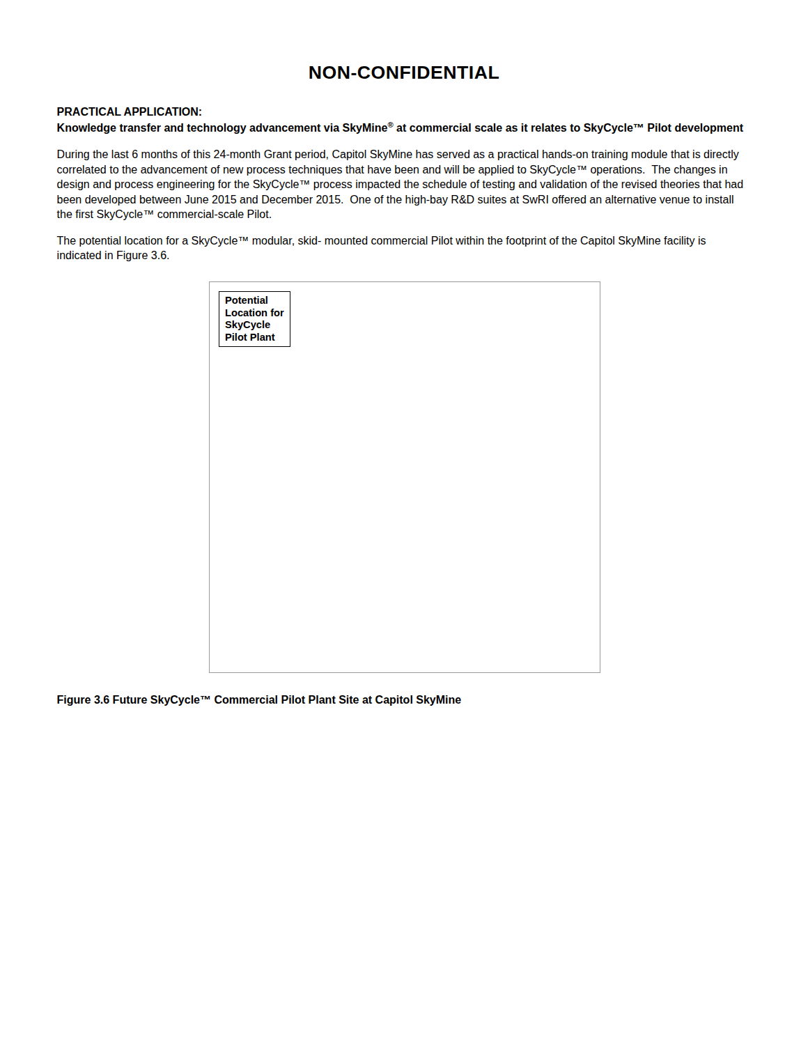NON-CONFIDENTIAL
PRACTICAL APPLICATION:
Knowledge transfer and technology advancement via SkyMine® at commercial scale as it relates to SkyCycle™ Pilot development
During the last 6 months of this 24-month Grant period, Capitol SkyMine has served as a practical hands-on training module that is directly correlated to the advancement of new process techniques that have been and will be applied to SkyCycle™ operations. The changes in design and process engineering for the SkyCycle™ process impacted the schedule of testing and validation of the revised theories that had been developed between June 2015 and December 2015. One of the high-bay R&D suites at SwRI offered an alternative venue to install the first SkyCycle™ commercial-scale Pilot.
The potential location for a SkyCycle™ modular, skid- mounted commercial Pilot within the footprint of the Capitol SkyMine facility is indicated in Figure 3.6.
Potential
Location for
SkyCycle
Pilot Plant
Figure 3.6 Future SkyCycle™ Commercial Pilot Plant Site at Capitol SkyMine